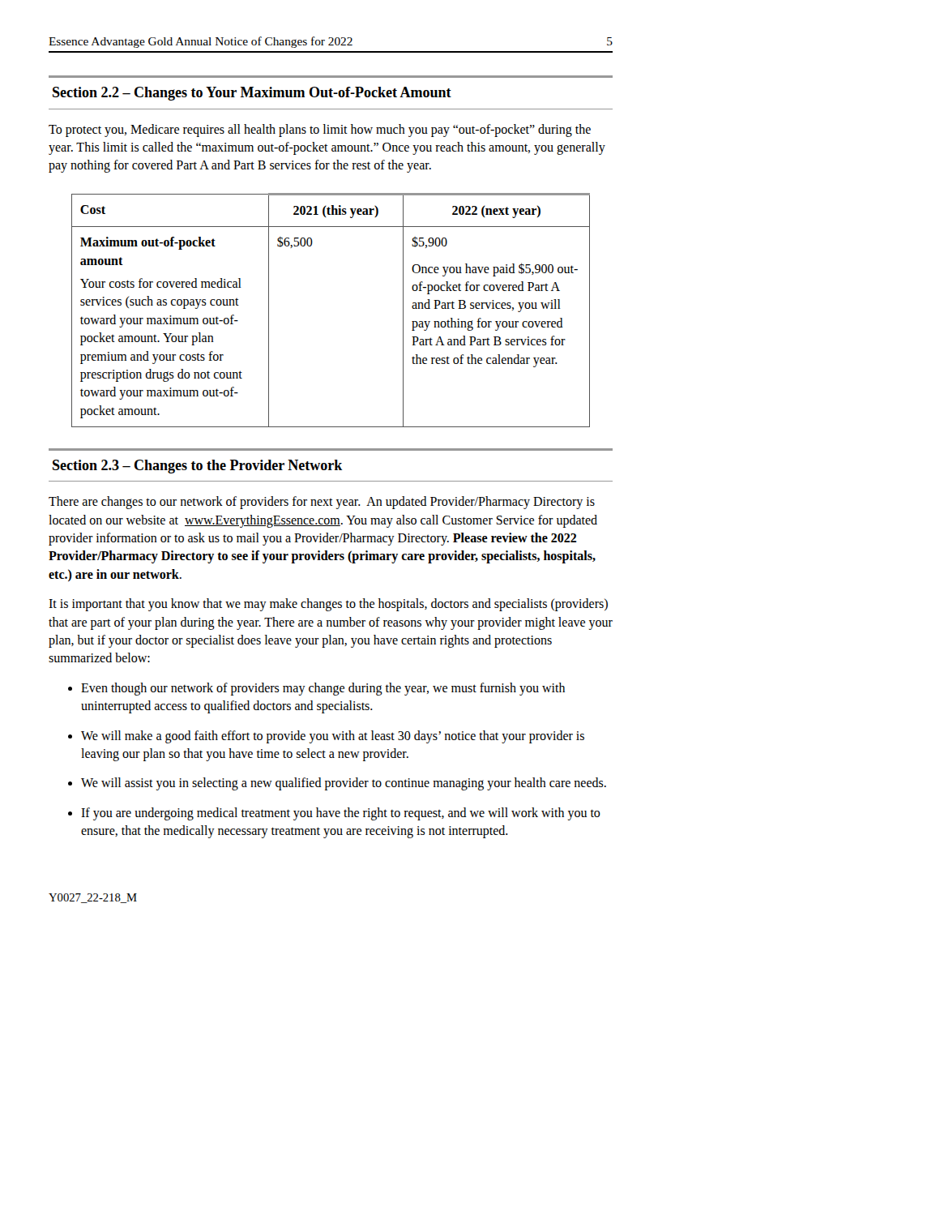Essence Advantage Gold Annual Notice of Changes for 2022 5
Section 2.2 – Changes to Your Maximum Out-of-Pocket Amount
To protect you, Medicare requires all health plans to limit how much you pay “out-of-pocket” during the year. This limit is called the “maximum out-of-pocket amount.” Once you reach this amount, you generally pay nothing for covered Part A and Part B services for the rest of the year.
| Cost | 2021 (this year) | 2022 (next year) |
| --- | --- | --- |
| Maximum out-of-pocket amount Your costs for covered medical services (such as copays count toward your maximum out-of-pocket amount. Your plan premium and your costs for prescription drugs do not count toward your maximum out-of-pocket amount. | $6,500 | $5,900 Once you have paid $5,900 out-of-pocket for covered Part A and Part B services, you will pay nothing for your covered Part A and Part B services for the rest of the calendar year. |
Section 2.3 – Changes to the Provider Network
There are changes to our network of providers for next year. An updated Provider/Pharmacy Directory is located on our website at www.EverythingEssence.com. You may also call Customer Service for updated provider information or to ask us to mail you a Provider/Pharmacy Directory. Please review the 2022 Provider/Pharmacy Directory to see if your providers (primary care provider, specialists, hospitals, etc.) are in our network.
It is important that you know that we may make changes to the hospitals, doctors and specialists (providers) that are part of your plan during the year. There are a number of reasons why your provider might leave your plan, but if your doctor or specialist does leave your plan, you have certain rights and protections summarized below:
Even though our network of providers may change during the year, we must furnish you with uninterrupted access to qualified doctors and specialists.
We will make a good faith effort to provide you with at least 30 days’ notice that your provider is leaving our plan so that you have time to select a new provider.
We will assist you in selecting a new qualified provider to continue managing your health care needs.
If you are undergoing medical treatment you have the right to request, and we will work with you to ensure, that the medically necessary treatment you are receiving is not interrupted.
Y0027_22-218_M